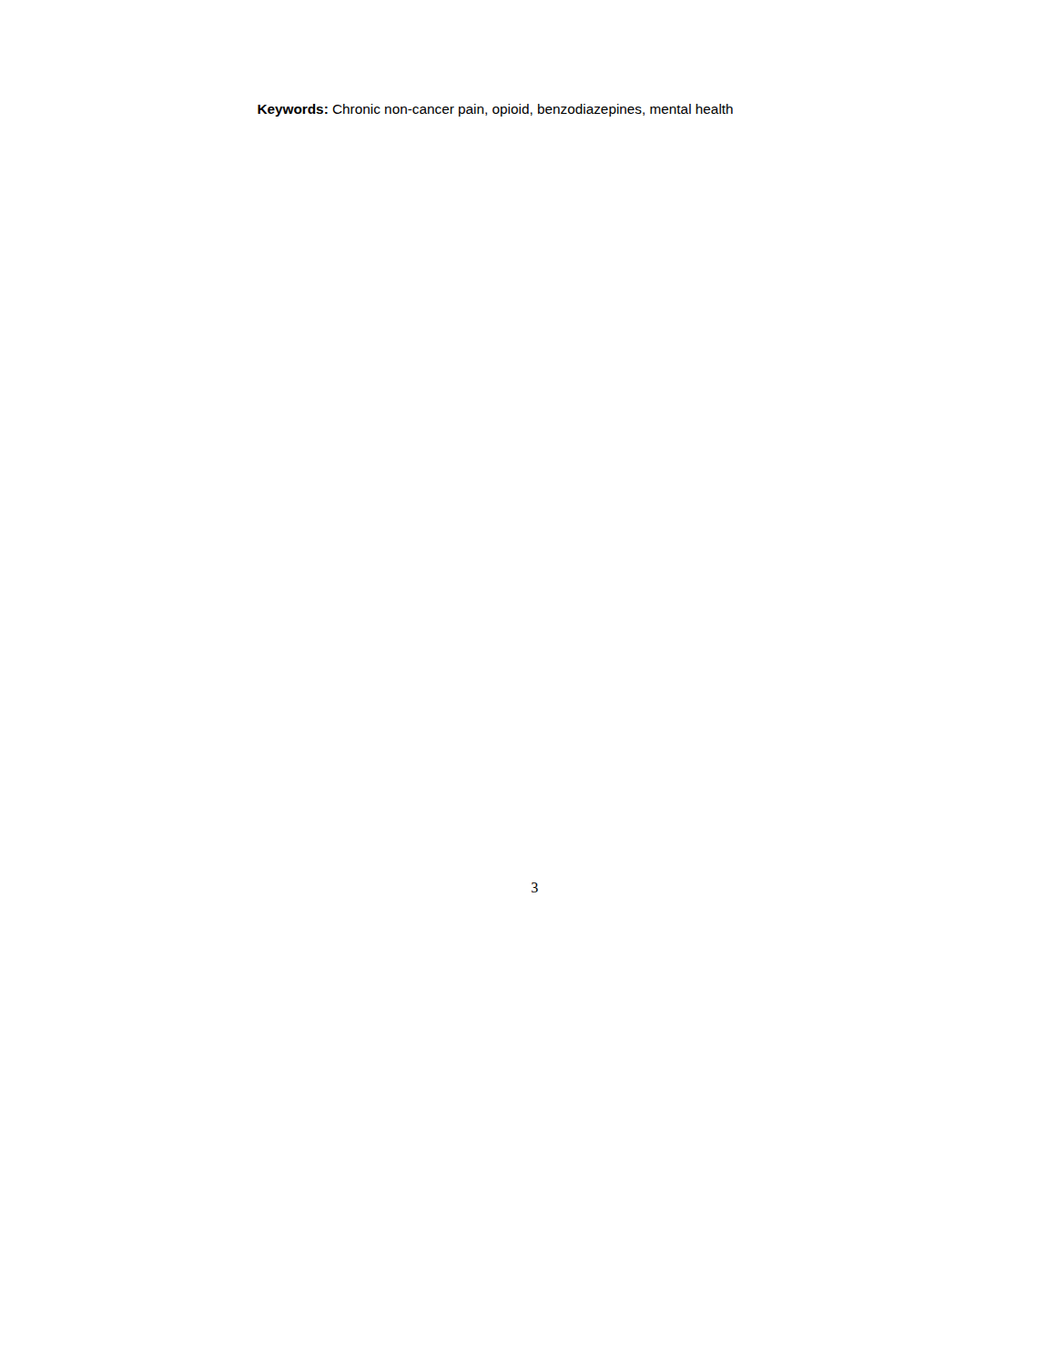Keywords: Chronic non-cancer pain, opioid, benzodiazepines, mental health
3